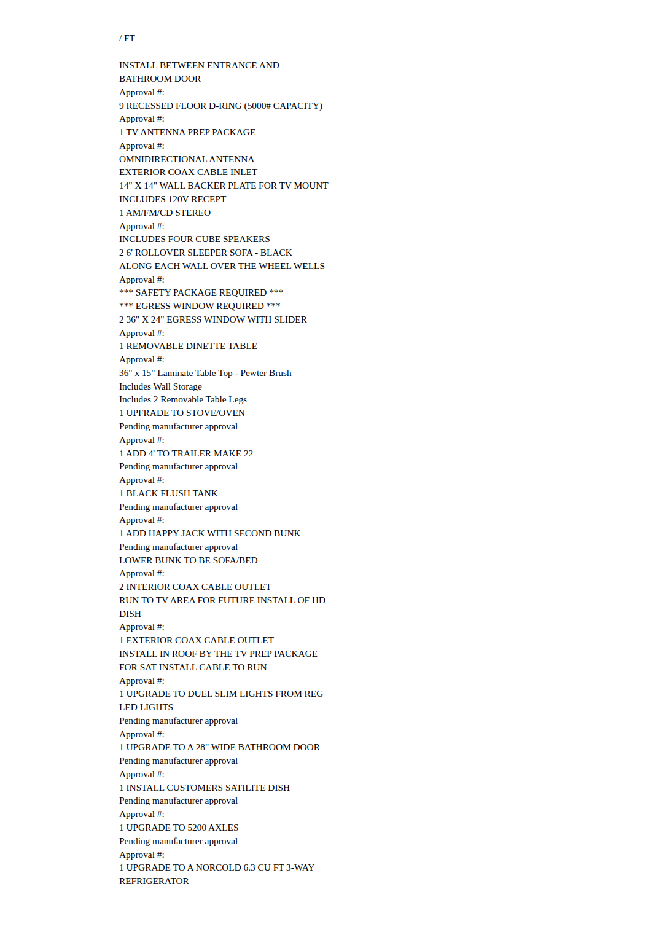/ FT
INSTALL BETWEEN ENTRANCE AND
BATHROOM DOOR
Approval #:
9 RECESSED FLOOR D-RING (5000# CAPACITY)
Approval #:
1 TV ANTENNA PREP PACKAGE
Approval #:
OMNIDIRECTIONAL ANTENNA
EXTERIOR COAX CABLE INLET
14" X 14" WALL BACKER PLATE FOR TV MOUNT
INCLUDES 120V RECEPT
1 AM/FM/CD STEREO
Approval #:
INCLUDES FOUR CUBE SPEAKERS
2 6' ROLLOVER SLEEPER SOFA - BLACK
ALONG EACH WALL OVER THE WHEEL WELLS
Approval #:
*** SAFETY PACKAGE REQUIRED ***
*** EGRESS WINDOW REQUIRED ***
2 36" X 24" EGRESS WINDOW WITH SLIDER
Approval #:
1 REMOVABLE DINETTE TABLE
Approval #:
36" x 15" Laminate Table Top - Pewter Brush
Includes Wall Storage
Includes 2 Removable Table Legs
1 UPFRADE TO STOVE/OVEN
Pending manufacturer approval
Approval #:
1 ADD 4' TO TRAILER MAKE 22
Pending manufacturer approval
Approval #:
1 BLACK FLUSH TANK
Pending manufacturer approval
Approval #:
1 ADD HAPPY JACK WITH SECOND BUNK
Pending manufacturer approval
LOWER BUNK TO BE SOFA/BED
Approval #:
2 INTERIOR COAX CABLE OUTLET
RUN TO TV AREA FOR FUTURE INSTALL OF HD
DISH
Approval #:
1 EXTERIOR COAX CABLE OUTLET
INSTALL IN ROOF BY THE TV PREP PACKAGE
FOR SAT INSTALL CABLE TO RUN
Approval #:
1 UPGRADE TO DUEL SLIM LIGHTS FROM REG
LED LIGHTS
Pending manufacturer approval
Approval #:
1 UPGRADE TO A 28" WIDE BATHROOM DOOR
Pending manufacturer approval
Approval #:
1 INSTALL CUSTOMERS SATILITE DISH
Pending manufacturer approval
Approval #:
1 UPGRADE TO 5200 AXLES
Pending manufacturer approval
Approval #:
1 UPGRADE TO A NORCOLD 6.3 CU FT 3-WAY
REFRIGERATOR